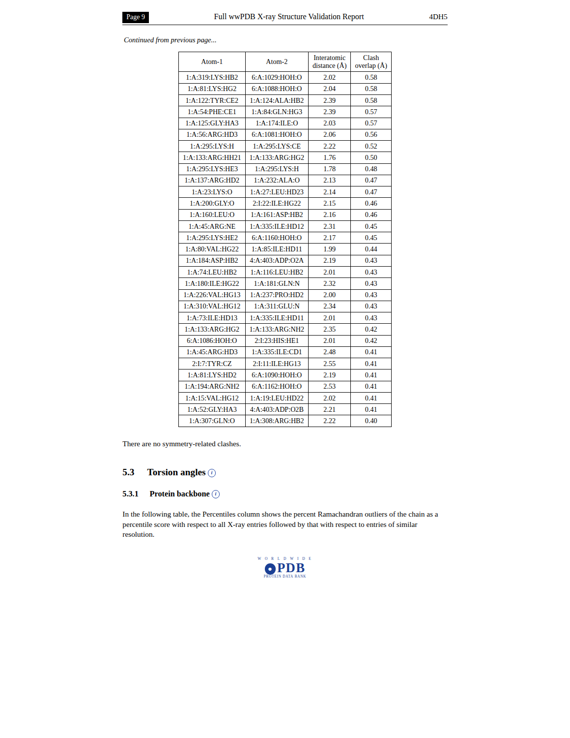Page 9 Full wwPDB X-ray Structure Validation Report 4DH5
Continued from previous page...
| Atom-1 | Atom-2 | Interatomic distance (Å) | Clash overlap (Å) |
| --- | --- | --- | --- |
| 1:A:319:LYS:HB2 | 6:A:1029:HOH:O | 2.02 | 0.58 |
| 1:A:81:LYS:HG2 | 6:A:1088:HOH:O | 2.04 | 0.58 |
| 1:A:122:TYR:CE2 | 1:A:124:ALA:HB2 | 2.39 | 0.58 |
| 1:A:54:PHE:CE1 | 1:A:84:GLN:HG3 | 2.39 | 0.57 |
| 1:A:125:GLY:HA3 | 1:A:174:ILE:O | 2.03 | 0.57 |
| 1:A:56:ARG:HD3 | 6:A:1081:HOH:O | 2.06 | 0.56 |
| 1:A:295:LYS:H | 1:A:295:LYS:CE | 2.22 | 0.52 |
| 1:A:133:ARG:HH21 | 1:A:133:ARG:HG2 | 1.76 | 0.50 |
| 1:A:295:LYS:HE3 | 1:A:295:LYS:H | 1.78 | 0.48 |
| 1:A:137:ARG:HD2 | 1:A:232:ALA:O | 2.13 | 0.47 |
| 1:A:23:LYS:O | 1:A:27:LEU:HD23 | 2.14 | 0.47 |
| 1:A:200:GLY:O | 2:I:22:ILE:HG22 | 2.15 | 0.46 |
| 1:A:160:LEU:O | 1:A:161:ASP:HB2 | 2.16 | 0.46 |
| 1:A:45:ARG:NE | 1:A:335:ILE:HD12 | 2.31 | 0.45 |
| 1:A:295:LYS:HE2 | 6:A:1160:HOH:O | 2.17 | 0.45 |
| 1:A:80:VAL:HG22 | 1:A:85:ILE:HD11 | 1.99 | 0.44 |
| 1:A:184:ASP:HB2 | 4:A:403:ADP:O2A | 2.19 | 0.43 |
| 1:A:74:LEU:HB2 | 1:A:116:LEU:HB2 | 2.01 | 0.43 |
| 1:A:180:ILE:HG22 | 1:A:181:GLN:N | 2.32 | 0.43 |
| 1:A:226:VAL:HG13 | 1:A:237:PRO:HD2 | 2.00 | 0.43 |
| 1:A:310:VAL:HG12 | 1:A:311:GLU:N | 2.34 | 0.43 |
| 1:A:73:ILE:HD13 | 1:A:335:ILE:HD11 | 2.01 | 0.43 |
| 1:A:133:ARG:HG2 | 1:A:133:ARG:NH2 | 2.35 | 0.42 |
| 6:A:1086:HOH:O | 2:I:23:HIS:HE1 | 2.01 | 0.42 |
| 1:A:45:ARG:HD3 | 1:A:335:ILE:CD1 | 2.48 | 0.41 |
| 2:I:7:TYR:CZ | 2:I:11:ILE:HG13 | 2.55 | 0.41 |
| 1:A:81:LYS:HD2 | 6:A:1090:HOH:O | 2.19 | 0.41 |
| 1:A:194:ARG:NH2 | 6:A:1162:HOH:O | 2.53 | 0.41 |
| 1:A:15:VAL:HG12 | 1:A:19:LEU:HD22 | 2.02 | 0.41 |
| 1:A:52:GLY:HA3 | 4:A:403:ADP:O2B | 2.21 | 0.41 |
| 1:A:307:GLN:O | 1:A:308:ARG:HB2 | 2.22 | 0.40 |
There are no symmetry-related clashes.
5.3 Torsion anglesi
5.3.1 Protein backbonei
In the following table, the Percentiles column shows the percent Ramachandran outliers of the chain as a percentile score with respect to all X-ray entries followed by that with respect to entries of similar resolution.
W O R L D W I D E ●PDB PROTEIN DATA BANK